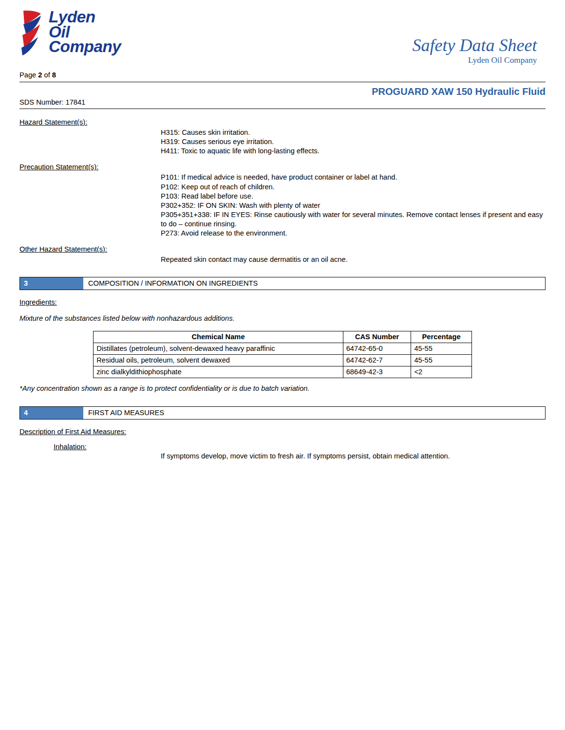Lyden
Oil
Company
Safety Data Sheet
Lyden Oil Company
Page 2 of 8
PROGUARD XAW 150 Hydraulic Fluid
SDS Number: 17841
Hazard Statement(s):
H315: Causes skin irritation.
H319: Causes serious eye irritation.
H411: Toxic to aquatic life with long-lasting effects.
Precaution Statement(s):
P101: If medical advice is needed, have product container or label at hand.
P102: Keep out of reach of children.
P103: Read label before use.
P302+352: IF ON SKIN: Wash with plenty of water
P305+351+338: IF IN EYES: Rinse cautiously with water for several minutes. Remove contact lenses if present and easy to do – continue rinsing.
P273: Avoid release to the environment.
Other Hazard Statement(s):
Repeated skin contact may cause dermatitis or an oil acne.
3
COMPOSITION / INFORMATION ON INGREDIENTS
Ingredients:
Mixture of the substances listed below with nonhazardous additions.
| Chemical Name | CAS Number | Percentage |
| --- | --- | --- |
| Distillates (petroleum), solvent-dewaxed heavy paraffinic | 64742-65-0 | 45-55 |
| Residual oils, petroleum, solvent dewaxed | 64742-62-7 | 45-55 |
| zinc dialkyldithiophosphate | 68649-42-3 | <2 |
*Any concentration shown as a range is to protect confidentiality or is due to batch variation.
4
FIRST AID MEASURES
Description of First Aid Measures:
Inhalation:
If symptoms develop, move victim to fresh air. If symptoms persist, obtain medical attention.